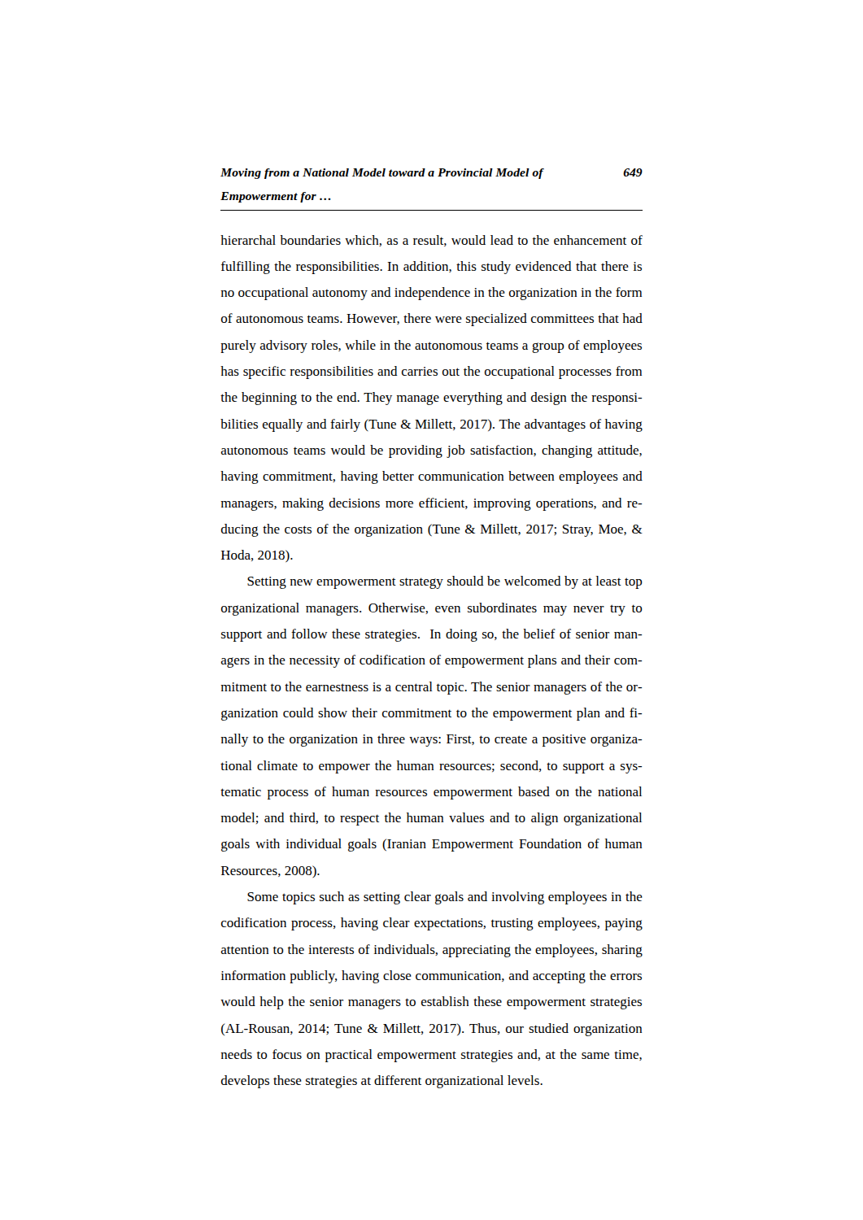Moving from a National Model toward a Provincial Model of Empowerment for … 649
hierarchal boundaries which, as a result, would lead to the enhancement of fulfilling the responsibilities. In addition, this study evidenced that there is no occupational autonomy and independence in the organization in the form of autonomous teams. However, there were specialized committees that had purely advisory roles, while in the autonomous teams a group of employees has specific responsibilities and carries out the occupational processes from the beginning to the end. They manage everything and design the responsibilities equally and fairly (Tune & Millett, 2017). The advantages of having autonomous teams would be providing job satisfaction, changing attitude, having commitment, having better communication between employees and managers, making decisions more efficient, improving operations, and reducing the costs of the organization (Tune & Millett, 2017; Stray, Moe, & Hoda, 2018).
Setting new empowerment strategy should be welcomed by at least top organizational managers. Otherwise, even subordinates may never try to support and follow these strategies. In doing so, the belief of senior managers in the necessity of codification of empowerment plans and their commitment to the earnestness is a central topic. The senior managers of the organization could show their commitment to the empowerment plan and finally to the organization in three ways: First, to create a positive organizational climate to empower the human resources; second, to support a systematic process of human resources empowerment based on the national model; and third, to respect the human values and to align organizational goals with individual goals (Iranian Empowerment Foundation of human Resources, 2008).
Some topics such as setting clear goals and involving employees in the codification process, having clear expectations, trusting employees, paying attention to the interests of individuals, appreciating the employees, sharing information publicly, having close communication, and accepting the errors would help the senior managers to establish these empowerment strategies (AL-Rousan, 2014; Tune & Millett, 2017). Thus, our studied organization needs to focus on practical empowerment strategies and, at the same time, develops these strategies at different organizational levels.